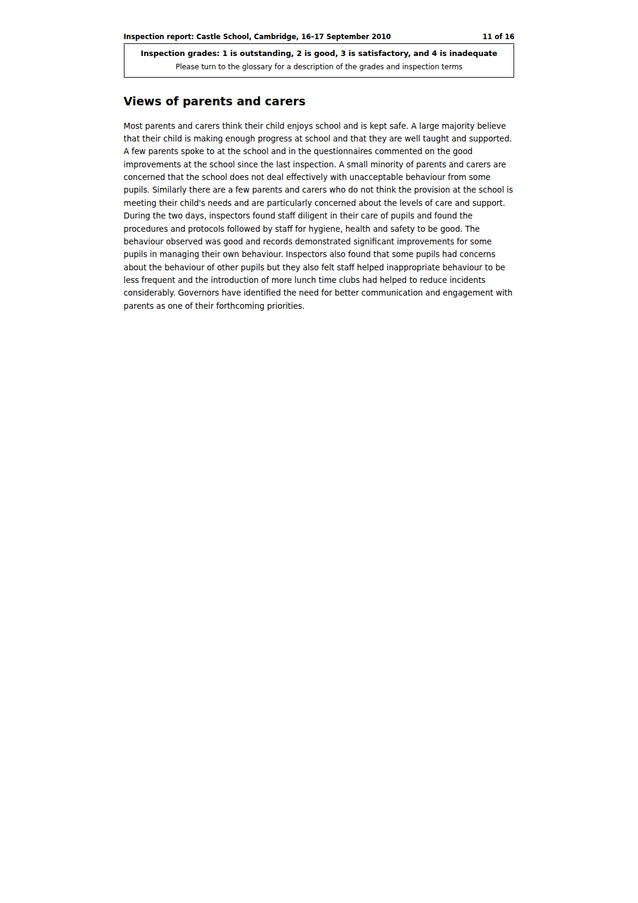Inspection report: Castle School, Cambridge, 16–17 September 2010
11 of 16
Inspection grades: 1 is outstanding, 2 is good, 3 is satisfactory, and 4 is inadequate
Please turn to the glossary for a description of the grades and inspection terms
Views of parents and carers
Most parents and carers think their child enjoys school and is kept safe. A large majority believe that their child is making enough progress at school and that they are well taught and supported. A few parents spoke to at the school and in the questionnaires commented on the good improvements at the school since the last inspection. A small minority of parents and carers are concerned that the school does not deal effectively with unacceptable behaviour from some pupils. Similarly there are a few parents and carers who do not think the provision at the school is meeting their child's needs and are particularly concerned about the levels of care and support. During the two days, inspectors found staff diligent in their care of pupils and found the procedures and protocols followed by staff for hygiene, health and safety to be good. The behaviour observed was good and records demonstrated significant improvements for some pupils in managing their own behaviour. Inspectors also found that some pupils had concerns about the behaviour of other pupils but they also felt staff helped inappropriate behaviour to be less frequent and the introduction of more lunch time clubs had helped to reduce incidents considerably. Governors have identified the need for better communication and engagement with parents as one of their forthcoming priorities.